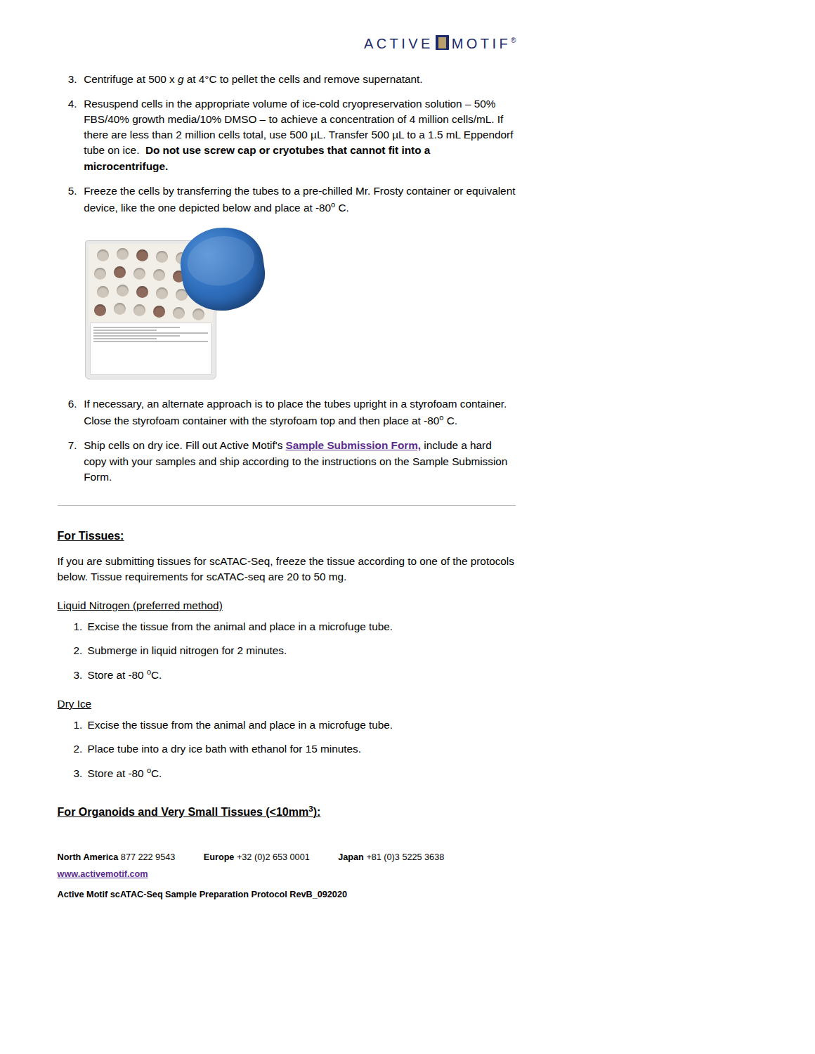ACTIVE MOTIF®
Centrifuge at 500 x g at 4°C to pellet the cells and remove supernatant.
Resuspend cells in the appropriate volume of ice-cold cryopreservation solution – 50% FBS/40% growth media/10% DMSO – to achieve a concentration of 4 million cells/mL. If there are less than 2 million cells total, use 500 µL. Transfer 500 µL to a 1.5 mL Eppendorf tube on ice. Do not use screw cap or cryotubes that cannot fit into a microcentrifuge.
Freeze the cells by transferring the tubes to a pre-chilled Mr. Frosty container or equivalent device, like the one depicted below and place at -80o C.
If necessary, an alternate approach is to place the tubes upright in a styrofoam container. Close the styrofoam container with the styrofoam top and then place at -80o C.
Ship cells on dry ice. Fill out Active Motif's Sample Submission Form, include a hard copy with your samples and ship according to the instructions on the Sample Submission Form.
For Tissues:
If you are submitting tissues for scATAC-Seq, freeze the tissue according to one of the protocols below. Tissue requirements for scATAC-seq are 20 to 50 mg.
Liquid Nitrogen (preferred method)
Excise the tissue from the animal and place in a microfuge tube.
Submerge in liquid nitrogen for 2 minutes.
Store at -80 oC.
Dry Ice
Excise the tissue from the animal and place in a microfuge tube.
Place tube into a dry ice bath with ethanol for 15 minutes.
Store at -80 oC.
For Organoids and Very Small Tissues (<10mm3):
North America 877 222 9543 Europe +32 (0)2 653 0001 Japan +81 (0)3 5225 3638 www.activemotif.com
Active Motif scATAC-Seq Sample Preparation Protocol RevB_092020